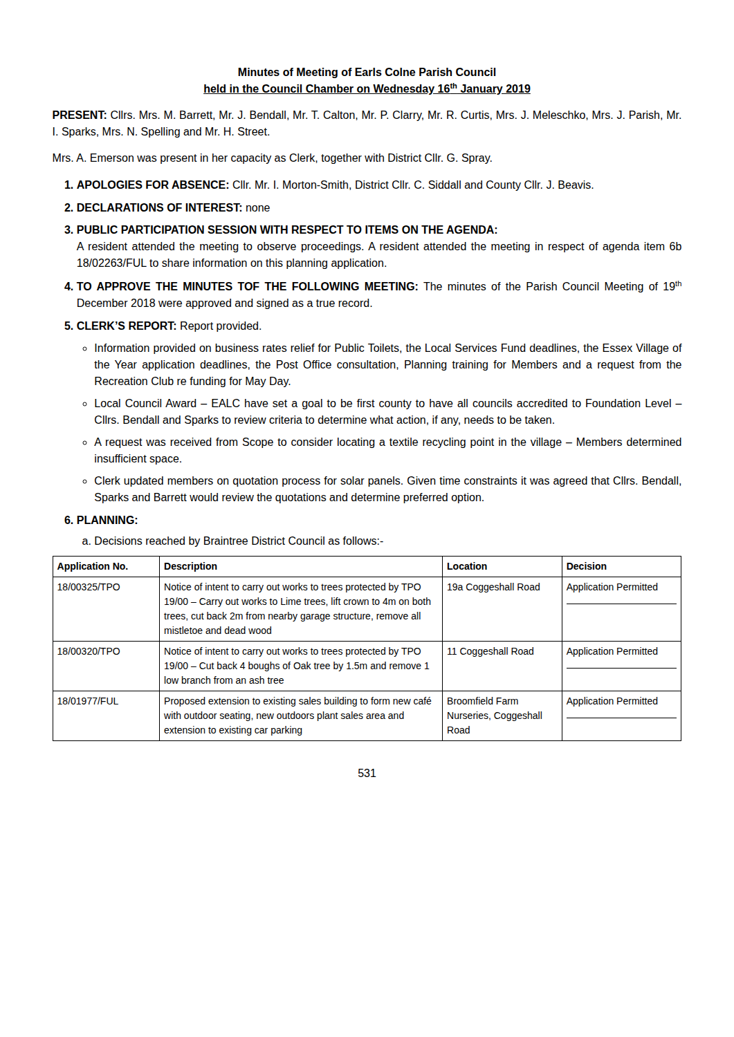Minutes of Meeting of Earls Colne Parish Councilheld in the Council Chamber on Wednesday 16th January 2019
PRESENT: Cllrs. Mrs. M. Barrett, Mr. J. Bendall, Mr. T. Calton, Mr. P. Clarry, Mr. R. Curtis, Mrs. J. Meleschko, Mrs. J. Parish, Mr. I. Sparks, Mrs. N. Spelling and Mr. H. Street.
Mrs. A. Emerson was present in her capacity as Clerk, together with District Cllr. G. Spray.
APOLOGIES FOR ABSENCE: Cllr. Mr. I. Morton-Smith, District Cllr. C. Siddall and County Cllr. J. Beavis.
DECLARATIONS OF INTEREST: none
PUBLIC PARTICIPATION SESSION WITH RESPECT TO ITEMS ON THE AGENDA:
A resident attended the meeting to observe proceedings. A resident attended the meeting in respect of agenda item 6b 18/02263/FUL to share information on this planning application.
TO APPROVE THE MINUTES TOF THE FOLLOWING MEETING: The minutes of the Parish Council Meeting of 19th December 2018 were approved and signed as a true record.
CLERK’S REPORT: Report provided.
Information provided on business rates relief for Public Toilets, the Local Services Fund deadlines, the Essex Village of the Year application deadlines, the Post Office consultation, Planning training for Members and a request from the Recreation Club re funding for May Day.
Local Council Award – EALC have set a goal to be first county to have all councils accredited to Foundation Level – Cllrs. Bendall and Sparks to review criteria to determine what action, if any, needs to be taken.
A request was received from Scope to consider locating a textile recycling point in the village – Members determined insufficient space.
Clerk updated members on quotation process for solar panels. Given time constraints it was agreed that Cllrs. Bendall, Sparks and Barrett would review the quotations and determine preferred option.
PLANNING:
Decisions reached by Braintree District Council as follows:-
| Application No. | Description | Location | Decision |
| --- | --- | --- | --- |
| 18/00325/TPO | Notice of intent to carry out works to trees protected by TPO 19/00 – Carry out works to Lime trees, lift crown to 4m on both trees, cut back 2m from nearby garage structure, remove all mistletoe and dead wood | 19a Coggeshall Road | Application Permitted |
| 18/00320/TPO | Notice of intent to carry out works to trees protected by TPO 19/00 – Cut back 4 boughs of Oak tree by 1.5m and remove 1 low branch from an ash tree | 11 Coggeshall Road | Application Permitted |
| 18/01977/FUL | Proposed extension to existing sales building to form new café with outdoor seating, new outdoors plant sales area and extension to existing car parking | Broomfield Farm Nurseries, Coggeshall Road | Application Permitted |
531